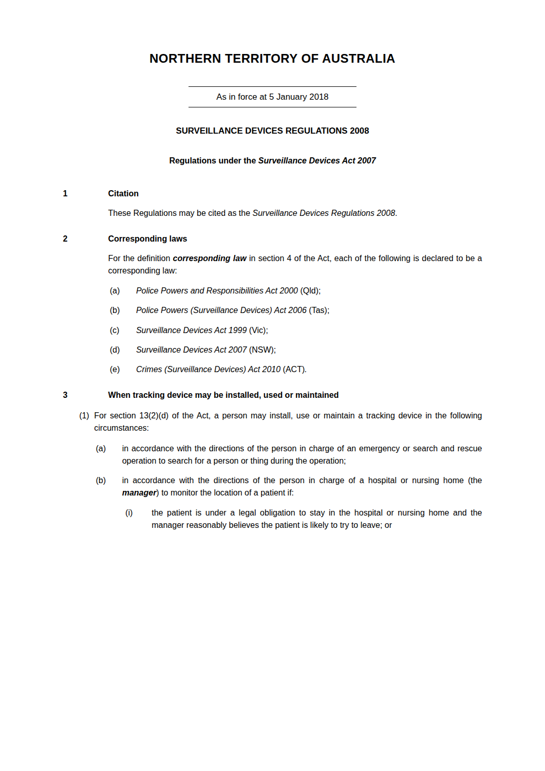NORTHERN TERRITORY OF AUSTRALIA
As in force at 5 January 2018
SURVEILLANCE DEVICES REGULATIONS 2008
Regulations under the Surveillance Devices Act 2007
1
Citation
These Regulations may be cited as the Surveillance Devices Regulations 2008.
2
Corresponding laws
For the definition corresponding law in section 4 of the Act, each of the following is declared to be a corresponding law:
(a) Police Powers and Responsibilities Act 2000 (Qld);
(b) Police Powers (Surveillance Devices) Act 2006 (Tas);
(c) Surveillance Devices Act 1999 (Vic);
(d) Surveillance Devices Act 2007 (NSW);
(e) Crimes (Surveillance Devices) Act 2010 (ACT).
3
When tracking device may be installed, used or maintained
(1)
For section 13(2)(d) of the Act, a person may install, use or maintain a tracking device in the following circumstances:
(a) in accordance with the directions of the person in charge of an emergency or search and rescue operation to search for a person or thing during the operation;
(b) in accordance with the directions of the person in charge of a hospital or nursing home (the manager) to monitor the location of a patient if:
(i) the patient is under a legal obligation to stay in the hospital or nursing home and the manager reasonably believes the patient is likely to try to leave; or